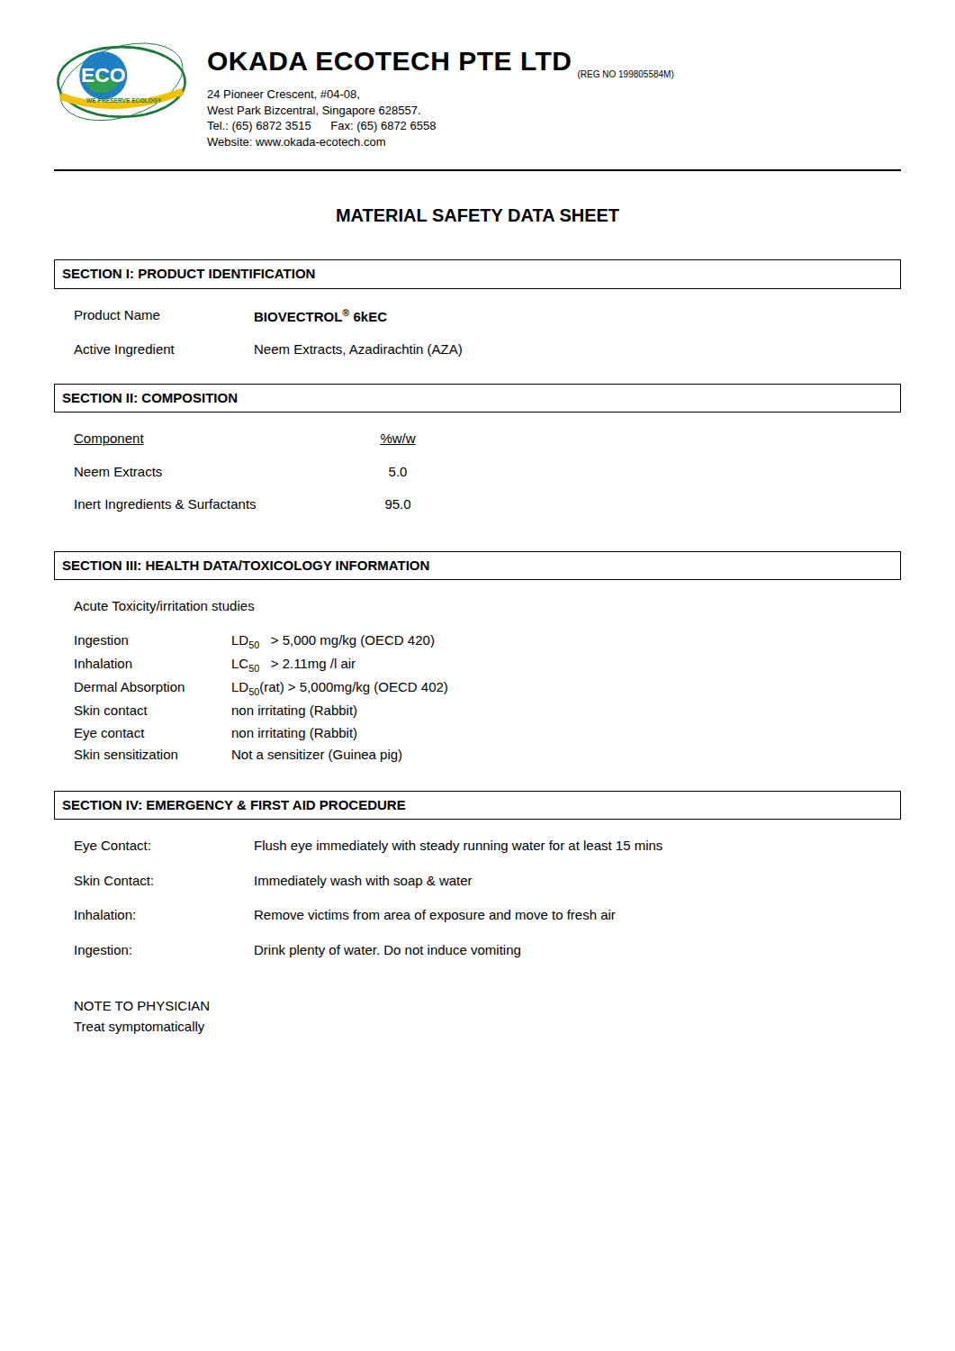ECO WE PRESERVE ECOLOGY
OKADA ECOTECH PTE LTD(REG NO 199805584M)
24 Pioneer Crescent, #04-08,
West Park Bizcentral, Singapore 628557.
Tel.: (65) 6872 3515 Fax: (65) 6872 6558
Website: www.okada-ecotech.com
MATERIAL SAFETY DATA SHEET
SECTION I: PRODUCT IDENTIFICATION
Product Name
BIOVECTROL® 6kEC
Active Ingredient
Neem Extracts, Azadirachtin (AZA)
SECTION II: COMPOSITION
| Component | %w/w |
| Neem Extracts | 5.0 |
| Inert Ingredients & Surfactants | 95.0 |
SECTION III: HEALTH DATA/TOXICOLOGY INFORMATION
Acute Toxicity/irritation studies
| Ingestion | LD 50 > 5,000 mg/kg (OECD 420) |
| Inhalation | LC 50 > 2.11mg /l air |
| Dermal Absorption | LD 50 (rat) > 5,000mg/kg (OECD 402) |
| Skin contact | non irritating (Rabbit) |
| Eye contact | non irritating (Rabbit) |
| Skin sensitization | Not a sensitizer (Guinea pig) |
SECTION IV: EMERGENCY & FIRST AID PROCEDURE
Eye Contact:
Flush eye immediately with steady running water for at least 15 mins
Skin Contact:
Immediately wash with soap & water
Inhalation:
Remove victims from area of exposure and move to fresh air
Ingestion:
Drink plenty of water. Do not induce vomiting
NOTE TO PHYSICIAN
Treat symptomatically